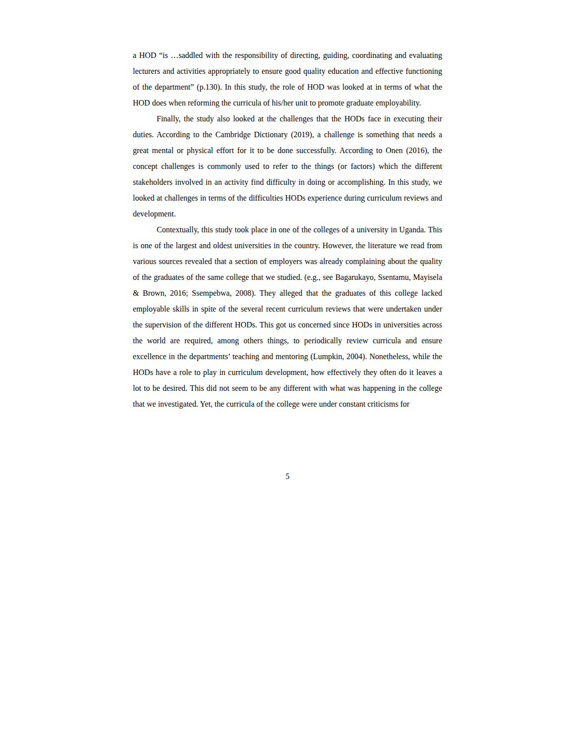a HOD “is …saddled with the responsibility of directing, guiding, coordinating and evaluating lecturers and activities appropriately to ensure good quality education and effective functioning of the department” (p.130). In this study, the role of HOD was looked at in terms of what the HOD does when reforming the curricula of his/her unit to promote graduate employability.
Finally, the study also looked at the challenges that the HODs face in executing their duties. According to the Cambridge Dictionary (2019), a challenge is something that needs a great mental or physical effort for it to be done successfully. According to Onen (2016), the concept challenges is commonly used to refer to the things (or factors) which the different stakeholders involved in an activity find difficulty in doing or accomplishing. In this study, we looked at challenges in terms of the difficulties HODs experience during curriculum reviews and development.
Contextually, this study took place in one of the colleges of a university in Uganda. This is one of the largest and oldest universities in the country. However, the literature we read from various sources revealed that a section of employers was already complaining about the quality of the graduates of the same college that we studied. (e.g., see Bagarukayo, Ssentamu, Mayisela & Brown, 2016; Ssempebwa, 2008). They alleged that the graduates of this college lacked employable skills in spite of the several recent curriculum reviews that were undertaken under the supervision of the different HODs. This got us concerned since HODs in universities across the world are required, among others things, to periodically review curricula and ensure excellence in the departments’ teaching and mentoring (Lumpkin, 2004). Nonetheless, while the HODs have a role to play in curriculum development, how effectively they often do it leaves a lot to be desired. This did not seem to be any different with what was happening in the college that we investigated. Yet, the curricula of the college were under constant criticisms for
5